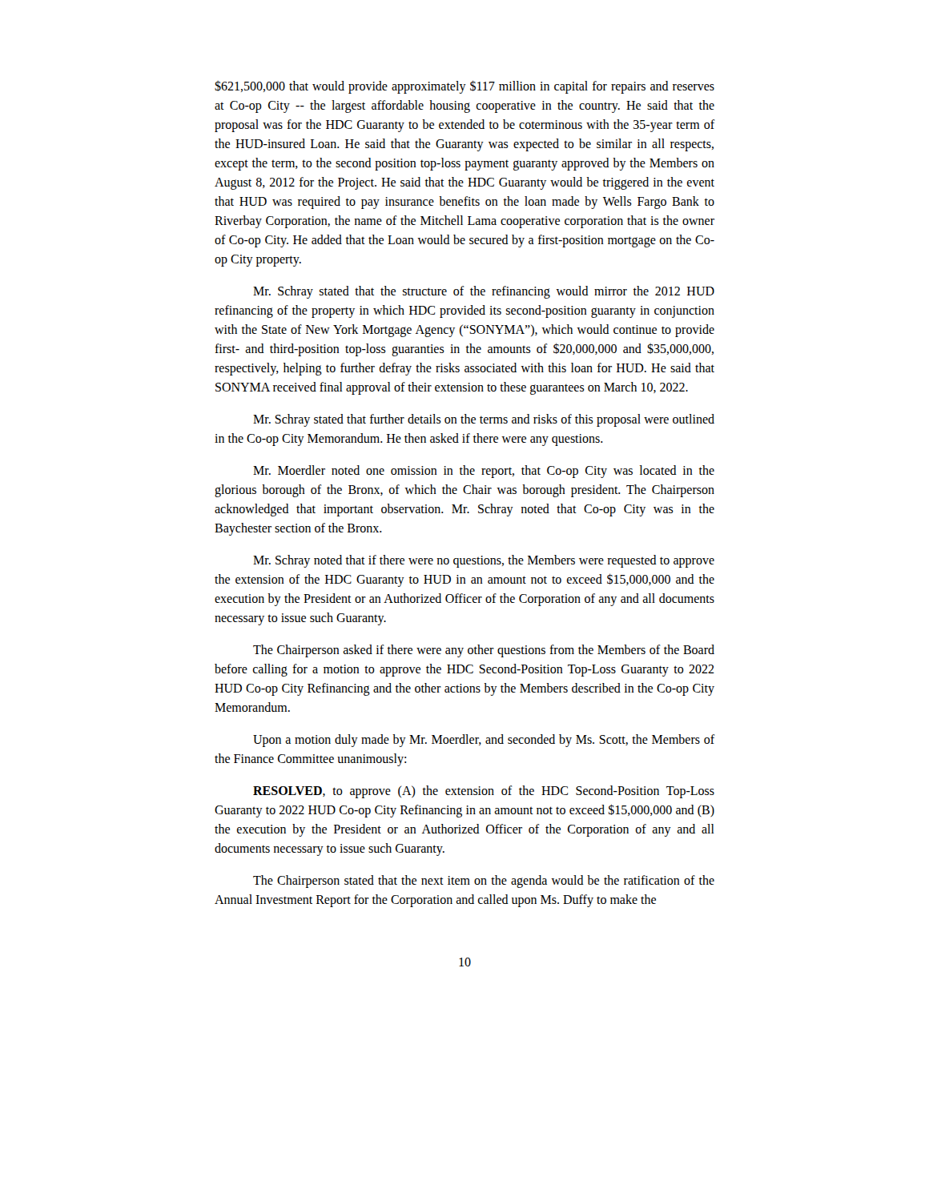$621,500,000 that would provide approximately $117 million in capital for repairs and reserves at Co-op City -- the largest affordable housing cooperative in the country. He said that the proposal was for the HDC Guaranty to be extended to be coterminous with the 35-year term of the HUD-insured Loan. He said that the Guaranty was expected to be similar in all respects, except the term, to the second position top-loss payment guaranty approved by the Members on August 8, 2012 for the Project. He said that the HDC Guaranty would be triggered in the event that HUD was required to pay insurance benefits on the loan made by Wells Fargo Bank to Riverbay Corporation, the name of the Mitchell Lama cooperative corporation that is the owner of Co-op City. He added that the Loan would be secured by a first-position mortgage on the Co-op City property.
Mr. Schray stated that the structure of the refinancing would mirror the 2012 HUD refinancing of the property in which HDC provided its second-position guaranty in conjunction with the State of New York Mortgage Agency (“SONYMA”), which would continue to provide first- and third-position top-loss guaranties in the amounts of $20,000,000 and $35,000,000, respectively, helping to further defray the risks associated with this loan for HUD. He said that SONYMA received final approval of their extension to these guarantees on March 10, 2022.
Mr. Schray stated that further details on the terms and risks of this proposal were outlined in the Co-op City Memorandum. He then asked if there were any questions.
Mr. Moerdler noted one omission in the report, that Co-op City was located in the glorious borough of the Bronx, of which the Chair was borough president. The Chairperson acknowledged that important observation. Mr. Schray noted that Co-op City was in the Baychester section of the Bronx.
Mr. Schray noted that if there were no questions, the Members were requested to approve the extension of the HDC Guaranty to HUD in an amount not to exceed $15,000,000 and the execution by the President or an Authorized Officer of the Corporation of any and all documents necessary to issue such Guaranty.
The Chairperson asked if there were any other questions from the Members of the Board before calling for a motion to approve the HDC Second-Position Top-Loss Guaranty to 2022 HUD Co-op City Refinancing and the other actions by the Members described in the Co-op City Memorandum.
Upon a motion duly made by Mr. Moerdler, and seconded by Ms. Scott, the Members of the Finance Committee unanimously:
RESOLVED, to approve (A) the extension of the HDC Second-Position Top-Loss Guaranty to 2022 HUD Co-op City Refinancing in an amount not to exceed $15,000,000 and (B) the execution by the President or an Authorized Officer of the Corporation of any and all documents necessary to issue such Guaranty.
The Chairperson stated that the next item on the agenda would be the ratification of the Annual Investment Report for the Corporation and called upon Ms. Duffy to make the
10